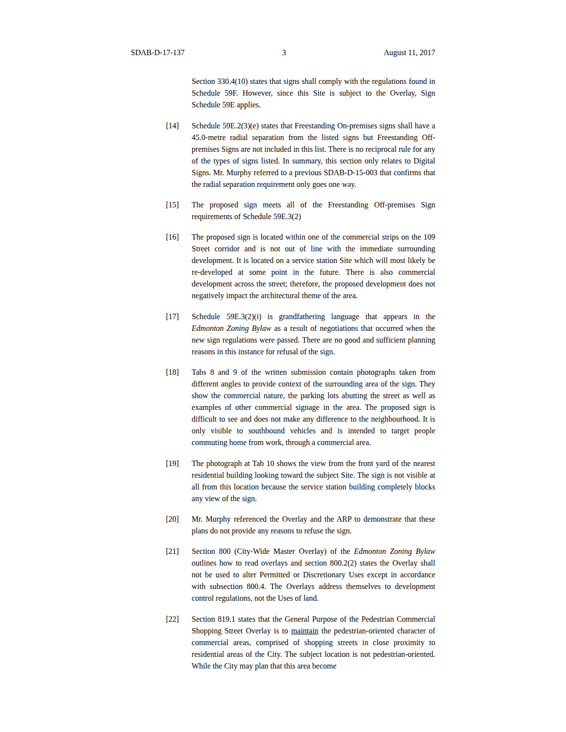SDAB-D-17-137
3
August 11, 2017
Section 330.4(10) states that signs shall comply with the regulations found in Schedule 59F. However, since this Site is subject to the Overlay, Sign Schedule 59E applies.
[14] Schedule 59E.2(3)(e) states that Freestanding On-premises signs shall have a 45.0-metre radial separation from the listed signs but Freestanding Off-premises Signs are not included in this list. There is no reciprocal rule for any of the types of signs listed. In summary, this section only relates to Digital Signs. Mr. Murphy referred to a previous SDAB-D-15-003 that confirms that the radial separation requirement only goes one way.
[15] The proposed sign meets all of the Freestanding Off-premises Sign requirements of Schedule 59E.3(2)
[16] The proposed sign is located within one of the commercial strips on the 109 Street corridor and is not out of line with the immediate surrounding development. It is located on a service station Site which will most likely be re-developed at some point in the future. There is also commercial development across the street; therefore, the proposed development does not negatively impact the architectural theme of the area.
[17] Schedule 59E.3(2)(i) is grandfathering language that appears in the Edmonton Zoning Bylaw as a result of negotiations that occurred when the new sign regulations were passed. There are no good and sufficient planning reasons in this instance for refusal of the sign.
[18] Tabs 8 and 9 of the written submission contain photographs taken from different angles to provide context of the surrounding area of the sign. They show the commercial nature, the parking lots abutting the street as well as examples of other commercial signage in the area. The proposed sign is difficult to see and does not make any difference to the neighbourhood. It is only visible to southbound vehicles and is intended to target people commuting home from work, through a commercial area.
[19] The photograph at Tab 10 shows the view from the front yard of the nearest residential building looking toward the subject Site. The sign is not visible at all from this location because the service station building completely blocks any view of the sign.
[20] Mr. Murphy referenced the Overlay and the ARP to demonstrate that these plans do not provide any reasons to refuse the sign.
[21] Section 800 (City-Wide Master Overlay) of the Edmonton Zoning Bylaw outlines how to read overlays and section 800.2(2) states the Overlay shall not be used to alter Permitted or Discretionary Uses except in accordance with subsection 800.4. The Overlays address themselves to development control regulations, not the Uses of land.
[22] Section 819.1 states that the General Purpose of the Pedestrian Commercial Shopping Street Overlay is to maintain the pedestrian-oriented character of commercial areas, comprised of shopping streets in close proximity to residential areas of the City. The subject location is not pedestrian-oriented. While the City may plan that this area become